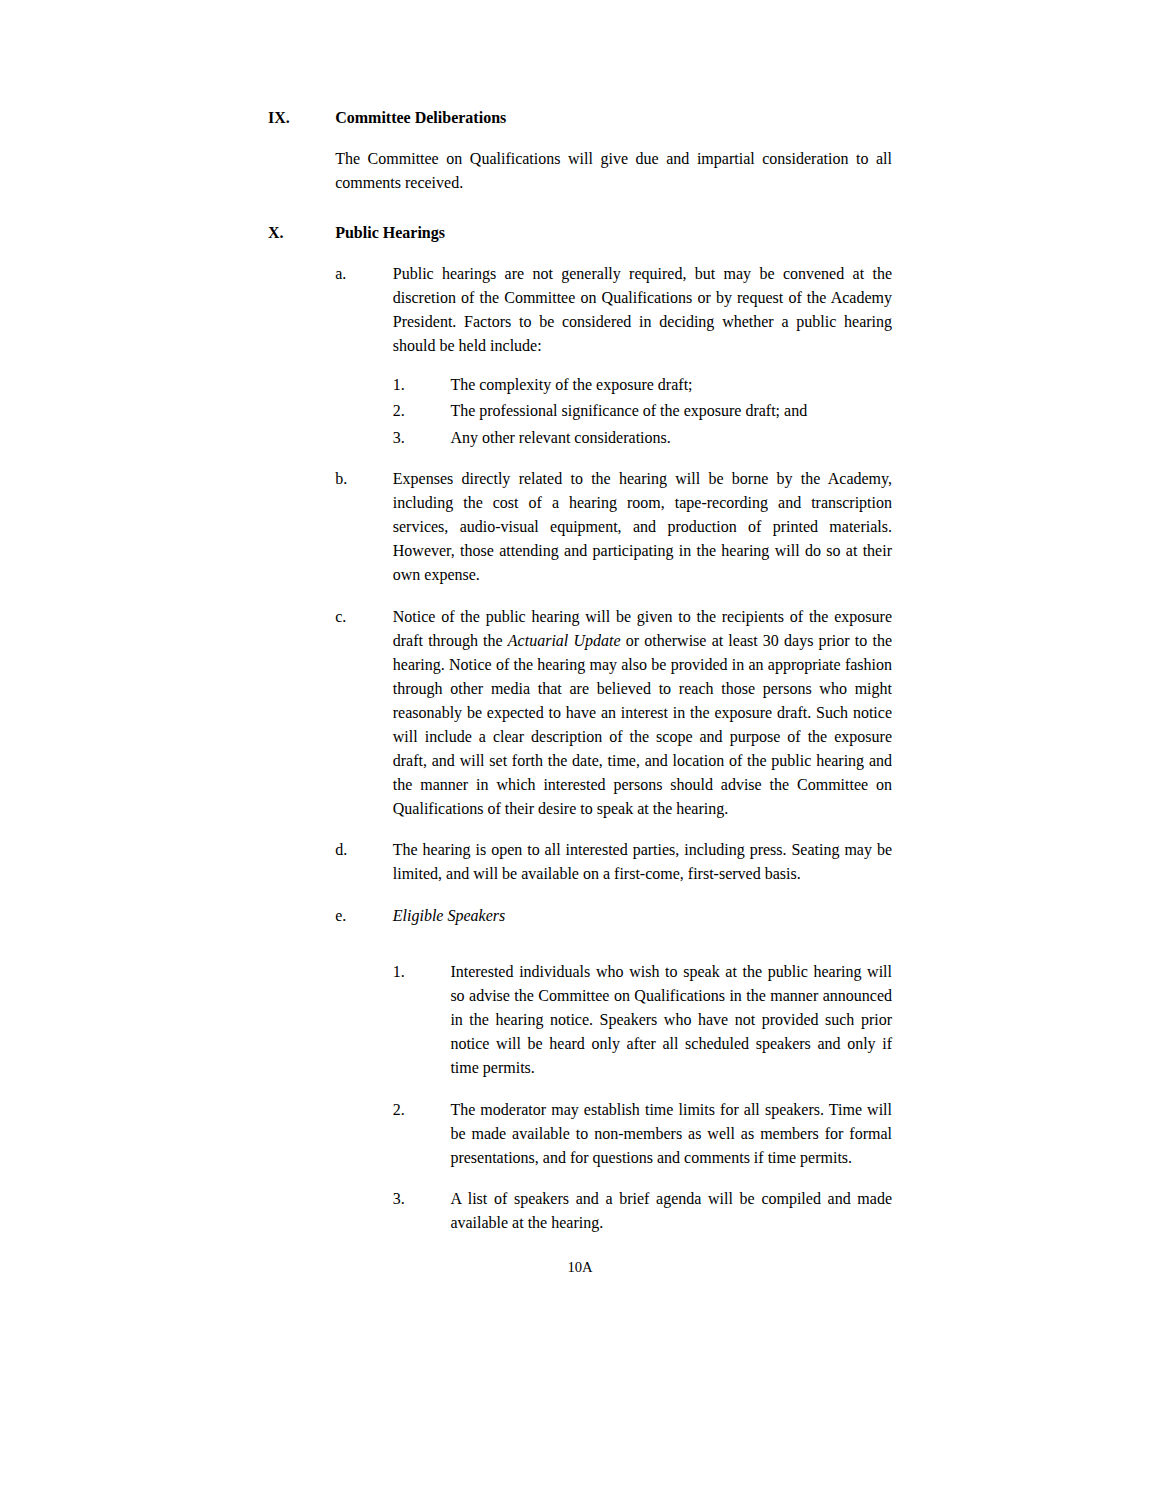IX.
Committee Deliberations
The Committee on Qualifications will give due and impartial consideration to all comments received.
X.
Public Hearings
a.
Public hearings are not generally required, but may be convened at the discretion of the Committee on Qualifications or by request of the Academy President. Factors to be considered in deciding whether a public hearing should be held include:
1.
The complexity of the exposure draft;
2.
The professional significance of the exposure draft; and
3.
Any other relevant considerations.
b.
Expenses directly related to the hearing will be borne by the Academy, including the cost of a hearing room, tape-recording and transcription services, audio-visual equipment, and production of printed materials. However, those attending and participating in the hearing will do so at their own expense.
c.
Notice of the public hearing will be given to the recipients of the exposure draft through the Actuarial Update or otherwise at least 30 days prior to the hearing. Notice of the hearing may also be provided in an appropriate fashion through other media that are believed to reach those persons who might reasonably be expected to have an interest in the exposure draft. Such notice will include a clear description of the scope and purpose of the exposure draft, and will set forth the date, time, and location of the public hearing and the manner in which interested persons should advise the Committee on Qualifications of their desire to speak at the hearing.
d.
The hearing is open to all interested parties, including press. Seating may be limited, and will be available on a first-come, first-served basis.
e.
Eligible Speakers
1.
Interested individuals who wish to speak at the public hearing will so advise the Committee on Qualifications in the manner announced in the hearing notice. Speakers who have not provided such prior notice will be heard only after all scheduled speakers and only if time permits.
2.
The moderator may establish time limits for all speakers. Time will be made available to non-members as well as members for formal presentations, and for questions and comments if time permits.
3.
A list of speakers and a brief agenda will be compiled and made available at the hearing.
10A